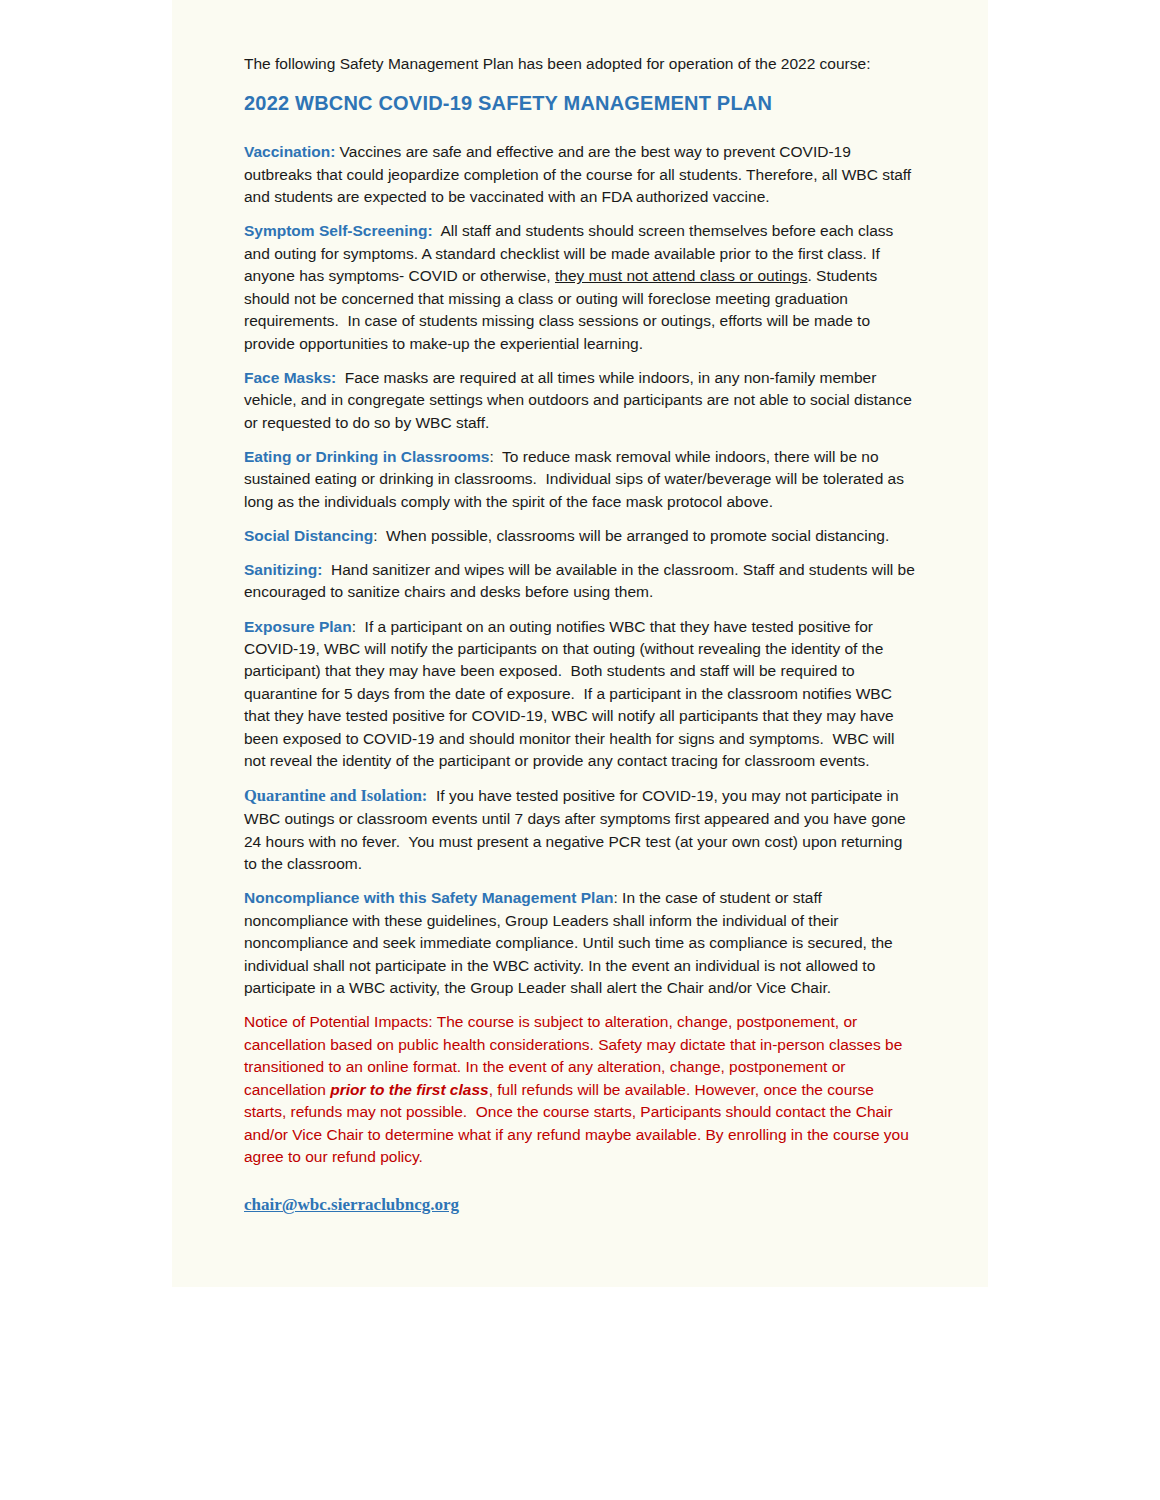The following Safety Management Plan has been adopted for operation of the 2022 course:
2022 WBCNC COVID-19 SAFETY MANAGEMENT PLAN
Vaccination: Vaccines are safe and effective and are the best way to prevent COVID-19 outbreaks that could jeopardize completion of the course for all students. Therefore, all WBC staff and students are expected to be vaccinated with an FDA authorized vaccine.
Symptom Self-Screening: All staff and students should screen themselves before each class and outing for symptoms. A standard checklist will be made available prior to the first class. If anyone has symptoms- COVID or otherwise, they must not attend class or outings. Students should not be concerned that missing a class or outing will foreclose meeting graduation requirements. In case of students missing class sessions or outings, efforts will be made to provide opportunities to make-up the experiential learning.
Face Masks: Face masks are required at all times while indoors, in any non-family member vehicle, and in congregate settings when outdoors and participants are not able to social distance or requested to do so by WBC staff.
Eating or Drinking in Classrooms: To reduce mask removal while indoors, there will be no sustained eating or drinking in classrooms. Individual sips of water/beverage will be tolerated as long as the individuals comply with the spirit of the face mask protocol above.
Social Distancing: When possible, classrooms will be arranged to promote social distancing.
Sanitizing: Hand sanitizer and wipes will be available in the classroom. Staff and students will be encouraged to sanitize chairs and desks before using them.
Exposure Plan: If a participant on an outing notifies WBC that they have tested positive for COVID-19, WBC will notify the participants on that outing (without revealing the identity of the participant) that they may have been exposed. Both students and staff will be required to quarantine for 5 days from the date of exposure. If a participant in the classroom notifies WBC that they have tested positive for COVID-19, WBC will notify all participants that they may have been exposed to COVID-19 and should monitor their health for signs and symptoms. WBC will not reveal the identity of the participant or provide any contact tracing for classroom events.
Quarantine and Isolation: If you have tested positive for COVID-19, you may not participate in WBC outings or classroom events until 7 days after symptoms first appeared and you have gone 24 hours with no fever. You must present a negative PCR test (at your own cost) upon returning to the classroom.
Noncompliance with this Safety Management Plan: In the case of student or staff noncompliance with these guidelines, Group Leaders shall inform the individual of their noncompliance and seek immediate compliance. Until such time as compliance is secured, the individual shall not participate in the WBC activity. In the event an individual is not allowed to participate in a WBC activity, the Group Leader shall alert the Chair and/or Vice Chair.
Notice of Potential Impacts: The course is subject to alteration, change, postponement, or cancellation based on public health considerations. Safety may dictate that in-person classes be transitioned to an online format. In the event of any alteration, change, postponement or cancellation prior to the first class, full refunds will be available. However, once the course starts, refunds may not possible. Once the course starts, Participants should contact the Chair and/or Vice Chair to determine what if any refund maybe available. By enrolling in the course you agree to our refund policy.
chair@wbc.sierraclubncg.org